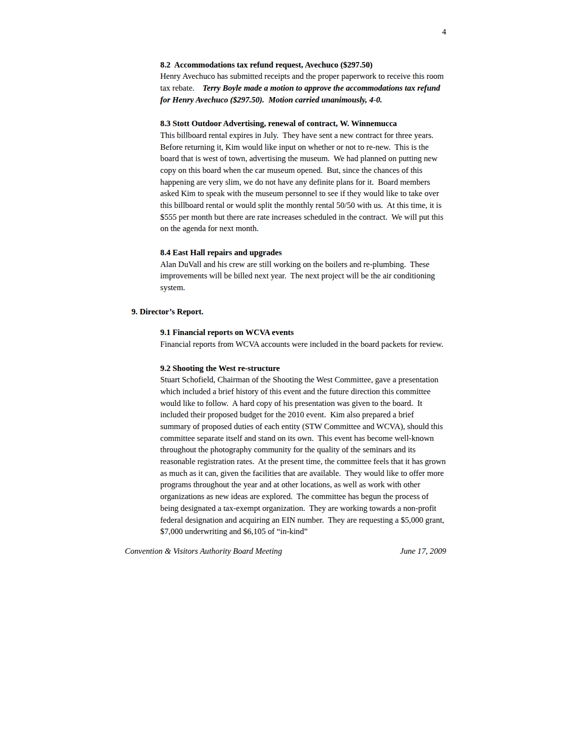4
8.2 Accommodations tax refund request, Avechuco ($297.50)
Henry Avechuco has submitted receipts and the proper paperwork to receive this room tax rebate. Terry Boyle made a motion to approve the accommodations tax refund for Henry Avechuco ($297.50). Motion carried unanimously, 4-0.
8.3 Stott Outdoor Advertising, renewal of contract, W. Winnemucca
This billboard rental expires in July. They have sent a new contract for three years. Before returning it, Kim would like input on whether or not to re-new. This is the board that is west of town, advertising the museum. We had planned on putting new copy on this board when the car museum opened. But, since the chances of this happening are very slim, we do not have any definite plans for it. Board members asked Kim to speak with the museum personnel to see if they would like to take over this billboard rental or would split the monthly rental 50/50 with us. At this time, it is $555 per month but there are rate increases scheduled in the contract. We will put this on the agenda for next month.
8.4 East Hall repairs and upgrades
Alan DuVall and his crew are still working on the boilers and re-plumbing. These improvements will be billed next year. The next project will be the air conditioning system.
9. Director’s Report.
9.1 Financial reports on WCVA events
Financial reports from WCVA accounts were included in the board packets for review.
9.2 Shooting the West re-structure
Stuart Schofield, Chairman of the Shooting the West Committee, gave a presentation which included a brief history of this event and the future direction this committee would like to follow. A hard copy of his presentation was given to the board. It included their proposed budget for the 2010 event. Kim also prepared a brief summary of proposed duties of each entity (STW Committee and WCVA), should this committee separate itself and stand on its own. This event has become well-known throughout the photography community for the quality of the seminars and its reasonable registration rates. At the present time, the committee feels that it has grown as much as it can, given the facilities that are available. They would like to offer more programs throughout the year and at other locations, as well as work with other organizations as new ideas are explored. The committee has begun the process of being designated a tax-exempt organization. They are working towards a non-profit federal designation and acquiring an EIN number. They are requesting a $5,000 grant, $7,000 underwriting and $6,105 of “in-kind”
Convention & Visitors Authority Board Meeting June 17, 2009